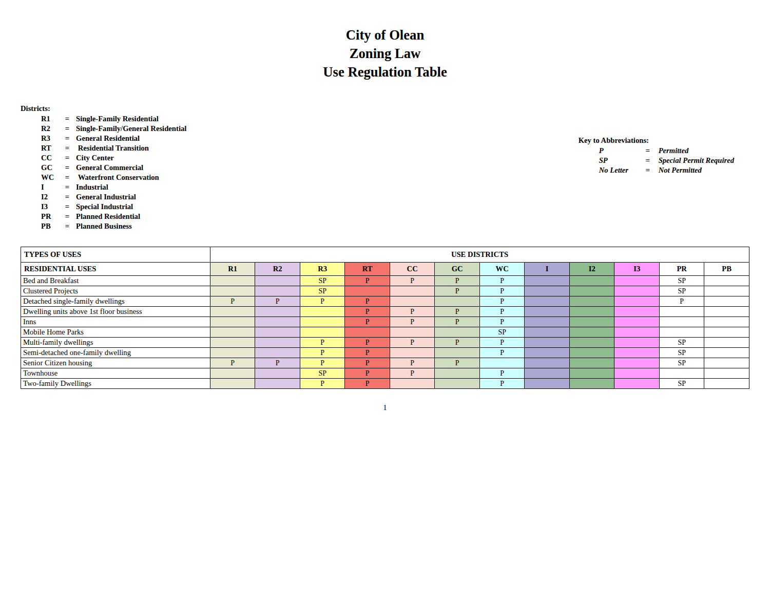City of Olean
Zoning Law
Use Regulation Table
Districts:
| R1 | = | Single-Family Residential |
| R2 | = | Single-Family/General Residential |
| R3 | = | General Residential |
| RT | = | Residential Transition |
| CC | = | City Center |
| GC | = | General Commercial |
| WC | = | Waterfront Conservation |
| I | = | Industrial |
| I2 | = | General Industrial |
| I3 | = | Special Industrial |
| PR | = | Planned Residential |
| PB | = | Planned Business |
Key to Abbreviations:
| P | = | Permitted |
| SP | = | Special Permit Required |
| No Letter | = | Not Permitted |
| TYPES OF USES | USE DISTRICTS |
| --- | --- |
| RESIDENTIAL USES | R1 | R2 | R3 | RT | CC | GC | WC | I | I2 | I3 | PR | PB |
| Bed and Breakfast | | | SP | P | P | P | P | | | | SP | |
| Clustered Projects | | | SP | | | P | P | | | | SP | |
| Detached single-family dwellings | P | P | P | P | | | P | | | | P | |
| Dwelling units above 1st floor business | | | | P | P | P | P | | | | | |
| Inns | | | | P | P | P | P | | | | | |
| Mobile Home Parks | | | | | | | SP | | | | | |
| Multi-family dwellings | | | P | P | P | P | P | | | | SP | |
| Semi-detached one-family dwelling | | | P | P | | | P | | | | SP | |
| Senior Citizen housing | P | P | P | P | P | P | | | | | SP | |
| Townhouse | | | SP | P | P | | P | | | | | |
| Two-family Dwellings | | | P | P | | | P | | | | SP | |
1